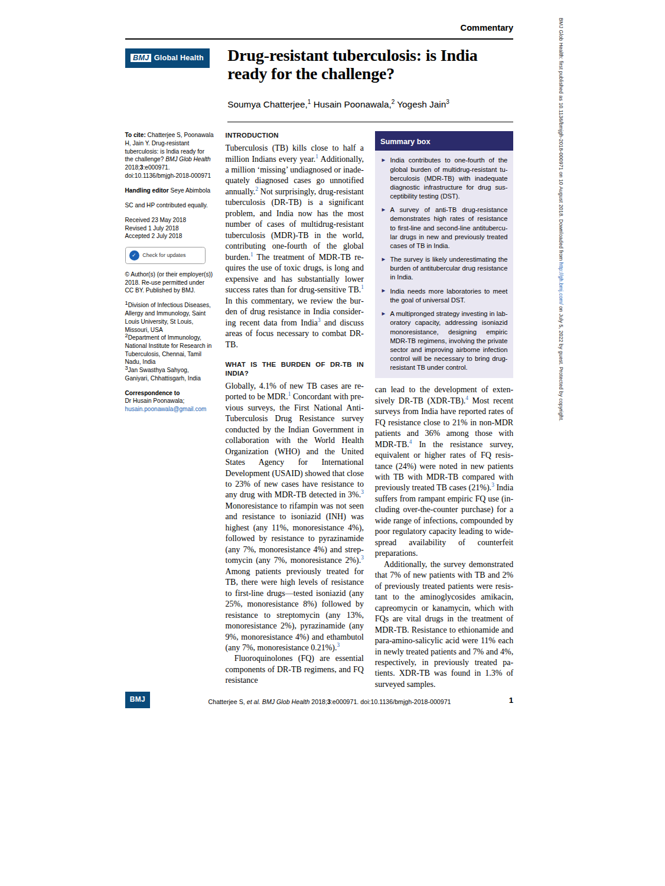BMJ Glob Health: first published as 10.1136/bmjgh-2018-000971 on 10 August 2018. Downloaded from http://gh.bmj.com/ on July 5, 2022 by guest. Protected by copyright.
Commentary
BMJGlobal Health
Drug-resistant tuberculosis: is India ready for the challenge?
Soumya Chatterjee,1 Husain Poonawala,2 Yogesh Jain3
To cite: Chatterjee S, Poonawala H, Jain Y. Drug-resistant tuberculosis: is India ready for the challenge? BMJ Glob Health 2018;3:e000971. doi:10.1136/bmjgh-2018-000971
Handling editor Seye Abimbola
SC and HP contributed equally.
Received 23 May 2018
Revised 1 July 2018
Accepted 2 July 2018
✓
Check for updates
© Author(s) (or their employer(s)) 2018. Re-use permitted under CC BY. Published by BMJ.
1Division of Infectious Diseases, Allergy and Immunology, Saint Louis University, St Louis, Missouri, USA
2Department of Immunology, National Institute for Research in Tuberculosis, Chennai, Tamil Nadu, India
3Jan Swasthya Sahyog, Ganiyari, Chhattisgarh, India
Correspondence to
Dr Husain Poonawala;
husain.poonawala@gmail.com
Introduction
Tuberculosis (TB) kills close to half a million Indians every year.1 Additionally, a million ‘missing’ undiagnosed or inadequately diagnosed cases go unnotified annually.2 Not surprisingly, drug-resistant tuberculosis (DR-TB) is a significant problem, and India now has the most number of cases of multidrug-resistant tuberculosis (MDR)-TB in the world, contributing one-fourth of the global burden.1 The treatment of MDR-TB requires the use of toxic drugs, is long and expensive and has substantially lower success rates than for drug-sensitive TB.1 In this commentary, we review the burden of drug resistance in India considering recent data from India3 and discuss areas of focus necessary to combat DR-TB.
What is the burden of DR-TB in India?
Globally, 4.1% of new TB cases are reported to be MDR.1 Concordant with previous surveys, the First National Anti-Tuberculosis Drug Resistance survey conducted by the Indian Government in collaboration with the World Health Organization (WHO) and the United States Agency for International Development (USAID) showed that close to 23% of new cases have resistance to any drug with MDR-TB detected in 3%.3 Monoresistance to rifampin was not seen and resistance to isoniazid (INH) was highest (any 11%, monoresistance 4%), followed by resistance to pyrazinamide (any 7%, monoresistance 4%) and streptomycin (any 7%, monoresistance 2%).3 Among patients previously treated for TB, there were high levels of resistance to first-line drugs—tested isoniazid (any 25%, monoresistance 8%) followed by resistance to streptomycin (any 13%, monoresistance 2%), pyrazinamide (any 9%, monoresistance 4%) and ethambutol (any 7%, monoresistance 0.21%).3
Fluoroquinolones (FQ) are essential components of DR-TB regimens, and FQ resistance
Summary box
India contributes to one-fourth of the global burden of multidrug-resistant tuberculosis (MDR-TB) with inadequate diagnostic infrastructure for drug susceptibility testing (DST).
A survey of anti-TB drug-resistance demonstrates high rates of resistance to first-line and second-line antitubercular drugs in new and previously treated cases of TB in India.
The survey is likely underestimating the burden of antitubercular drug resistance in India.
India needs more laboratories to meet the goal of universal DST.
A multipronged strategy investing in laboratory capacity, addressing isoniazid monoresistance, designing empiric MDR-TB regimens, involving the private sector and improving airborne infection control will be necessary to bring drug-resistant TB under control.
can lead to the development of extensively DR-TB (XDR-TB).4 Most recent surveys from India have reported rates of FQ resistance close to 21% in non-MDR patients and 36% among those with MDR-TB.4 In the resistance survey, equivalent or higher rates of FQ resistance (24%) were noted in new patients with TB with MDR-TB compared with previously treated TB cases (21%).3 India suffers from rampant empiric FQ use (including over-the-counter purchase) for a wide range of infections, compounded by poor regulatory capacity leading to widespread availability of counterfeit preparations.
Additionally, the survey demonstrated that 7% of new patients with TB and 2% of previously treated patients were resistant to the aminoglycosides amikacin, capreomycin or kanamycin, which with FQs are vital drugs in the treatment of MDR-TB. Resistance to ethionamide and para-amino-salicylic acid were 11% each in newly treated patients and 7% and 4%, respectively, in previously treated patients. XDR-TB was found in 1.3% of surveyed samples.
BMJ
Chatterjee S, et al. BMJ Glob Health 2018;3:e000971. doi:10.1136/bmjgh-2018-000971
1